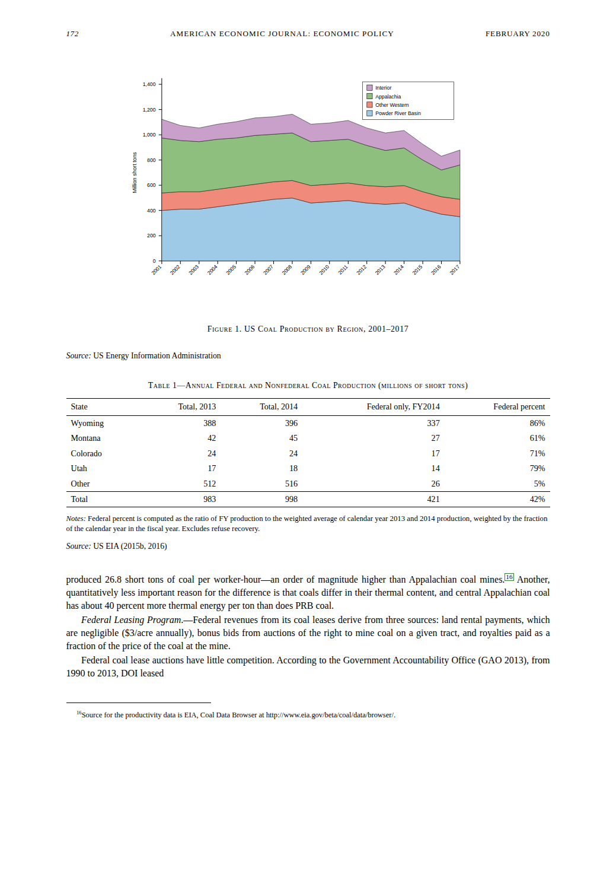172 American Economic Journal: Economic Policy February 2020
0 200 400 600 800 1,000 1,200 1,400 Million short tons 2001 2002 2003 2004 2005 2006 2007 2008 2009 2010 2011 2012 2013 2014 2015 2016 2017 Interior Appalachia Other Western Powder River Basin
Figure 1. US Coal Production by Region, 2001–2017
Source: US Energy Information Administration
Table 1—Annual Federal and Nonfederal Coal Production (millions of short tons)
| State | Total, 2013 | Total, 2014 | Federal only, FY2014 | Federal percent |
| --- | --- | --- | --- | --- |
| Wyoming | 388 | 396 | 337 | 86% |
| Montana | 42 | 45 | 27 | 61% |
| Colorado | 24 | 24 | 17 | 71% |
| Utah | 17 | 18 | 14 | 79% |
| Other | 512 | 516 | 26 | 5% |
| Total | 983 | 998 | 421 | 42% |
Notes: Federal percent is computed as the ratio of FY production to the weighted average of calendar year 2013 and 2014 production, weighted by the fraction of the calendar year in the fiscal year. Excludes refuse recovery.
Source: US EIA (2015b, 2016)
produced 26.8 short tons of coal per worker-hour—an order of magnitude higher than Appalachian coal mines.16 Another, quantitatively less important reason for the difference is that coals differ in their thermal content, and central Appalachian coal has about 40 percent more thermal energy per ton than does PRB coal.
Federal Leasing Program.—Federal revenues from its coal leases derive from three sources: land rental payments, which are negligible ($3/acre annually), bonus bids from auctions of the right to mine coal on a given tract, and royalties paid as a fraction of the price of the coal at the mine.
Federal coal lease auctions have little competition. According to the Government Accountability Office (GAO 2013), from 1990 to 2013, DOI leased
16Source for the productivity data is EIA, Coal Data Browser at http://www.eia.gov/beta/coal/data/browser/.